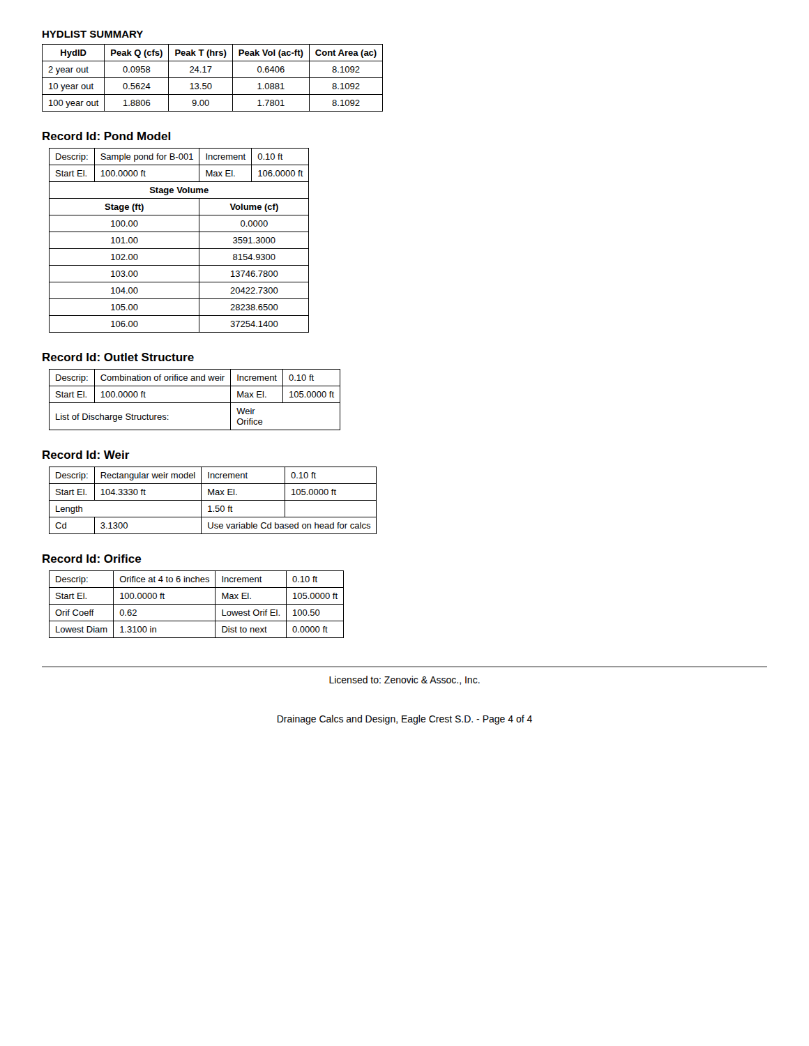HYDLIST SUMMARY
| HydID | Peak Q (cfs) | Peak T (hrs) | Peak Vol (ac-ft) | Cont Area (ac) |
| --- | --- | --- | --- | --- |
| 2 year out | 0.0958 | 24.17 | 0.6406 | 8.1092 |
| 10 year out | 0.5624 | 13.50 | 1.0881 | 8.1092 |
| 100 year out | 1.8806 | 9.00 | 1.7801 | 8.1092 |
Record Id: Pond Model
| Descrip: | Sample pond for B-001 | Increment | 0.10 ft |
| Start El. | 100.0000 ft | Max El. | 106.0000 ft |
| Stage Volume |
| Stage (ft) | Volume (cf) |
| 100.00 | 0.0000 |
| 101.00 | 3591.3000 |
| 102.00 | 8154.9300 |
| 103.00 | 13746.7800 |
| 104.00 | 20422.7300 |
| 105.00 | 28238.6500 |
| 106.00 | 37254.1400 |
Record Id: Outlet Structure
| Descrip: | Combination of orifice and weir | Increment | 0.10 ft |
| Start El. | 100.0000 ft | Max El. | 105.0000 ft |
| List of Discharge Structures: | Weir Orifice |
Record Id: Weir
| Descrip: | Rectangular weir model | Increment | 0.10 ft |
| Start El. | 104.3330 ft | Max El. | 105.0000 ft |
| Length | 1.50 ft | |
| Cd | 3.1300 | Use variable Cd based on head for calcs |
Record Id: Orifice
| Descrip: | Orifice at 4 to 6 inches | Increment | 0.10 ft |
| Start El. | 100.0000 ft | Max El. | 105.0000 ft |
| Orif Coeff | 0.62 | Lowest Orif El. | 100.50 |
| Lowest Diam | 1.3100 in | Dist to next | 0.0000 ft |
Licensed to: Zenovic & Assoc., Inc.
Drainage Calcs and Design, Eagle Crest S.D. - Page 4 of 4